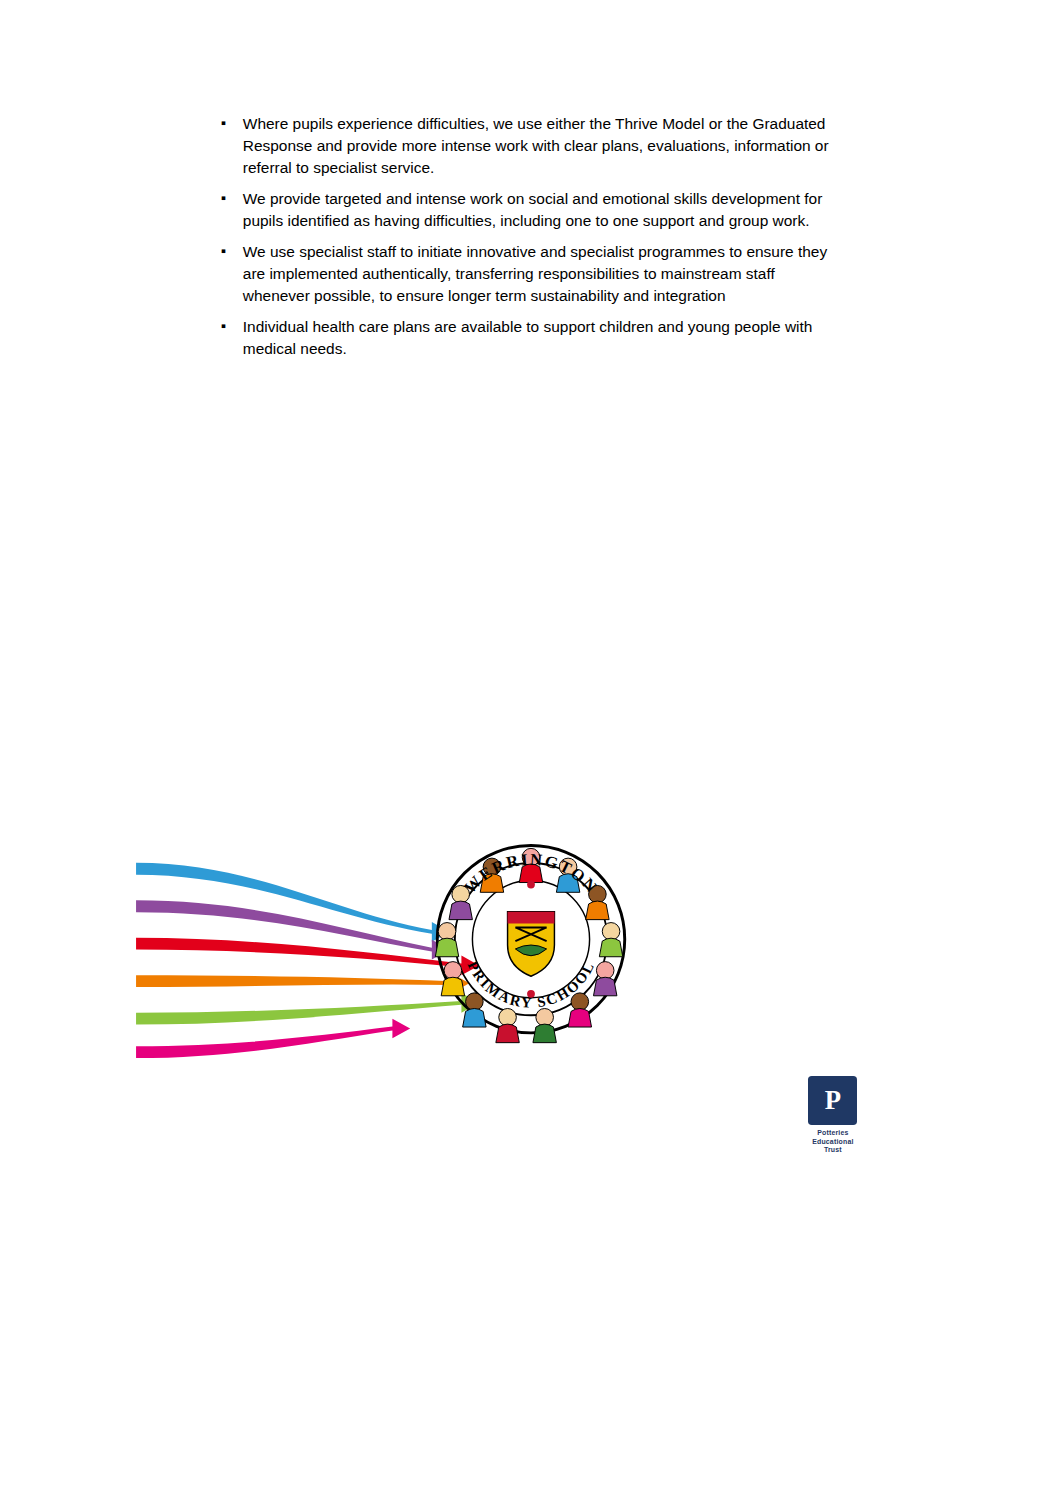Where pupils experience difficulties, we use either the Thrive Model or the Graduated Response and provide more intense work with clear plans, evaluations, information or referral to specialist service.
We provide targeted and intense work on social and emotional skills development for pupils identified as having difficulties, including one to one support and group work.
We use specialist staff to initiate innovative and specialist programmes to ensure they are implemented authentically, transferring responsibilities to mainstream staff whenever possible, to ensure longer term sustainability and integration
Individual health care plans are available to support children and young people with medical needs.
WERRINGTON PRIMARY SCHOOL
P
Potteries
Educational
Trust